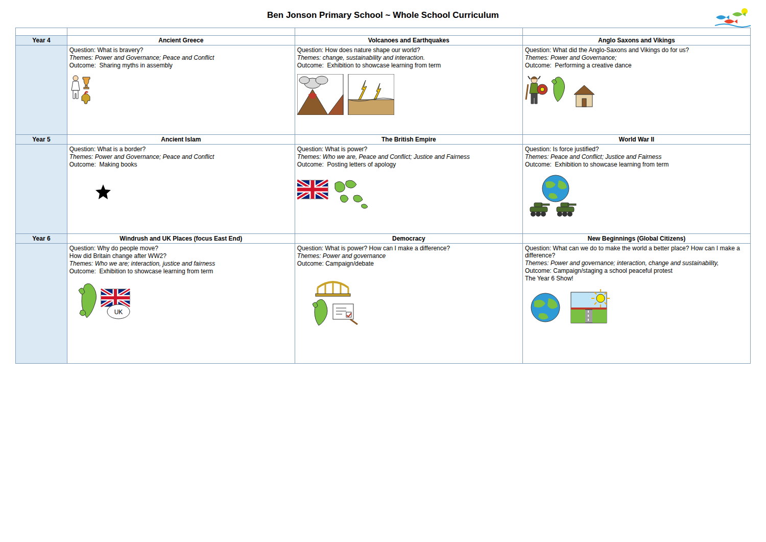Ben Jonson Primary School ~ Whole School Curriculum
| Year 4 | Ancient Greece | Volcanoes and Earthquakes | Anglo Saxons and Vikings |
| | Question: What is bravery? Themes: Power and Governance; Peace and Conflict Outcome: Sharing myths in assembly | Question: How does nature shape our world? Themes: change, sustainability and interaction. Outcome: Exhibition to showcase learning from term | Question: What did the Anglo-Saxons and Vikings do for us? Themes: Power and Governance; Outcome: Performing a creative dance |
| Year 5 | Ancient Islam | The British Empire | World War II |
| | Question: What is a border? Themes: Power and Governance; Peace and Conflict Outcome: Making books | Question: What is power? Themes: Who we are, Peace and Conflict; Justice and Fairness Outcome: Posting letters of apology | Question: Is force justified? Themes: Peace and Conflict; Justice and Fairness Outcome: Exhibition to showcase learning from term |
| Year 6 | Windrush and UK Places (focus East End) | Democracy | New Beginnings (Global Citizens) |
| | Question: Why do people move? How did Britain change after WW2? Themes: Who we are; interaction, justice and fairness Outcome: Exhibition to showcase learning from term UK | Question: What is power? How can I make a difference? Themes: Power and governance Outcome: Campaign/debate | Question: What can we do to make the world a better place? How can I make a difference? Themes: Power and governance; interaction, change and sustainability, Outcome: Campaign/staging a school peaceful protest The Year 6 Show! |